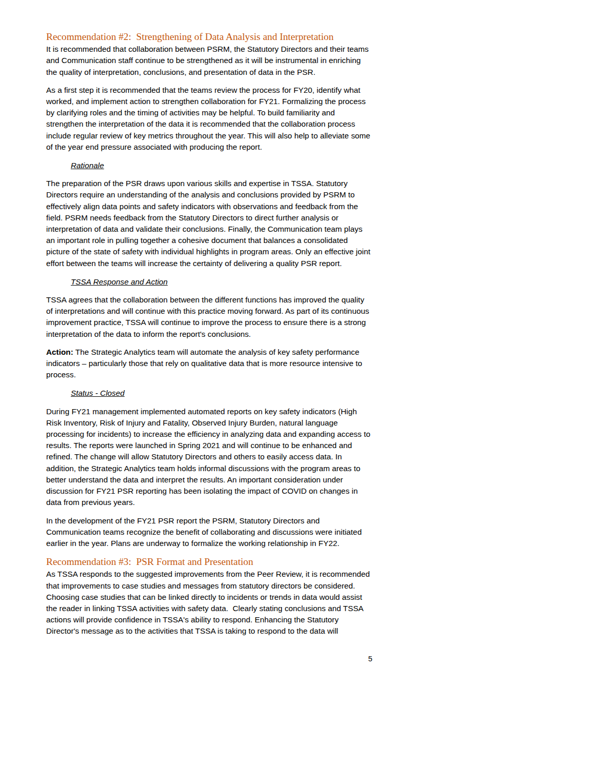Recommendation #2: Strengthening of Data Analysis and Interpretation
It is recommended that collaboration between PSRM, the Statutory Directors and their teams and Communication staff continue to be strengthened as it will be instrumental in enriching the quality of interpretation, conclusions, and presentation of data in the PSR.
As a first step it is recommended that the teams review the process for FY20, identify what worked, and implement action to strengthen collaboration for FY21. Formalizing the process by clarifying roles and the timing of activities may be helpful. To build familiarity and strengthen the interpretation of the data it is recommended that the collaboration process include regular review of key metrics throughout the year. This will also help to alleviate some of the year end pressure associated with producing the report.
Rationale
The preparation of the PSR draws upon various skills and expertise in TSSA. Statutory Directors require an understanding of the analysis and conclusions provided by PSRM to effectively align data points and safety indicators with observations and feedback from the field. PSRM needs feedback from the Statutory Directors to direct further analysis or interpretation of data and validate their conclusions. Finally, the Communication team plays an important role in pulling together a cohesive document that balances a consolidated picture of the state of safety with individual highlights in program areas. Only an effective joint effort between the teams will increase the certainty of delivering a quality PSR report.
TSSA Response and Action
TSSA agrees that the collaboration between the different functions has improved the quality of interpretations and will continue with this practice moving forward. As part of its continuous improvement practice, TSSA will continue to improve the process to ensure there is a strong interpretation of the data to inform the report's conclusions.
Action: The Strategic Analytics team will automate the analysis of key safety performance indicators – particularly those that rely on qualitative data that is more resource intensive to process.
Status - Closed
During FY21 management implemented automated reports on key safety indicators (High Risk Inventory, Risk of Injury and Fatality, Observed Injury Burden, natural language processing for incidents) to increase the efficiency in analyzing data and expanding access to results. The reports were launched in Spring 2021 and will continue to be enhanced and refined. The change will allow Statutory Directors and others to easily access data. In addition, the Strategic Analytics team holds informal discussions with the program areas to better understand the data and interpret the results. An important consideration under discussion for FY21 PSR reporting has been isolating the impact of COVID on changes in data from previous years.
In the development of the FY21 PSR report the PSRM, Statutory Directors and Communication teams recognize the benefit of collaborating and discussions were initiated earlier in the year. Plans are underway to formalize the working relationship in FY22.
Recommendation #3: PSR Format and Presentation
As TSSA responds to the suggested improvements from the Peer Review, it is recommended that improvements to case studies and messages from statutory directors be considered. Choosing case studies that can be linked directly to incidents or trends in data would assist the reader in linking TSSA activities with safety data. Clearly stating conclusions and TSSA actions will provide confidence in TSSA's ability to respond. Enhancing the Statutory Director's message as to the activities that TSSA is taking to respond to the data will
5